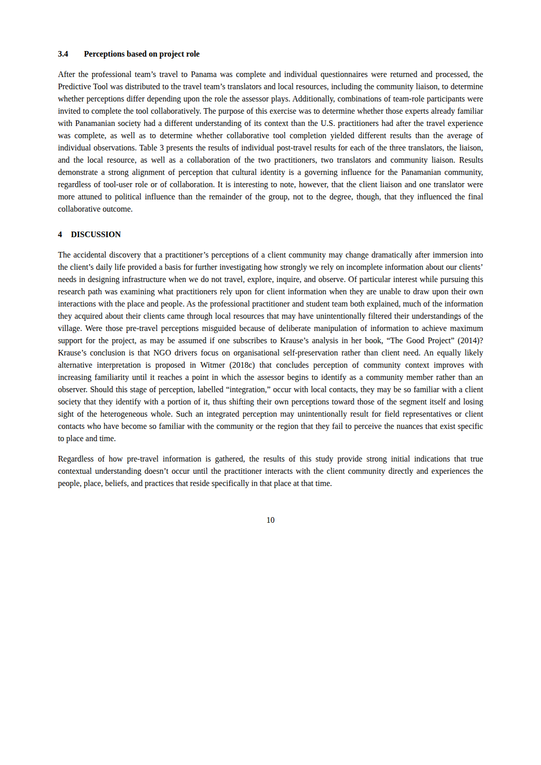3.4 Perceptions based on project role
After the professional team’s travel to Panama was complete and individual questionnaires were returned and processed, the Predictive Tool was distributed to the travel team’s translators and local resources, including the community liaison, to determine whether perceptions differ depending upon the role the assessor plays. Additionally, combinations of team-role participants were invited to complete the tool collaboratively. The purpose of this exercise was to determine whether those experts already familiar with Panamanian society had a different understanding of its context than the U.S. practitioners had after the travel experience was complete, as well as to determine whether collaborative tool completion yielded different results than the average of individual observations. Table 3 presents the results of individual post-travel results for each of the three translators, the liaison, and the local resource, as well as a collaboration of the two practitioners, two translators and community liaison. Results demonstrate a strong alignment of perception that cultural identity is a governing influence for the Panamanian community, regardless of tool-user role or of collaboration. It is interesting to note, however, that the client liaison and one translator were more attuned to political influence than the remainder of the group, not to the degree, though, that they influenced the final collaborative outcome.
4 DISCUSSION
The accidental discovery that a practitioner’s perceptions of a client community may change dramatically after immersion into the client’s daily life provided a basis for further investigating how strongly we rely on incomplete information about our clients’ needs in designing infrastructure when we do not travel, explore, inquire, and observe. Of particular interest while pursuing this research path was examining what practitioners rely upon for client information when they are unable to draw upon their own interactions with the place and people. As the professional practitioner and student team both explained, much of the information they acquired about their clients came through local resources that may have unintentionally filtered their understandings of the village. Were those pre-travel perceptions misguided because of deliberate manipulation of information to achieve maximum support for the project, as may be assumed if one subscribes to Krause’s analysis in her book, “The Good Project” (2014)? Krause’s conclusion is that NGO drivers focus on organisational self-preservation rather than client need. An equally likely alternative interpretation is proposed in Witmer (2018c) that concludes perception of community context improves with increasing familiarity until it reaches a point in which the assessor begins to identify as a community member rather than an observer. Should this stage of perception, labelled “integration,” occur with local contacts, they may be so familiar with a client society that they identify with a portion of it, thus shifting their own perceptions toward those of the segment itself and losing sight of the heterogeneous whole. Such an integrated perception may unintentionally result for field representatives or client contacts who have become so familiar with the community or the region that they fail to perceive the nuances that exist specific to place and time.
Regardless of how pre-travel information is gathered, the results of this study provide strong initial indications that true contextual understanding doesn’t occur until the practitioner interacts with the client community directly and experiences the people, place, beliefs, and practices that reside specifically in that place at that time.
10